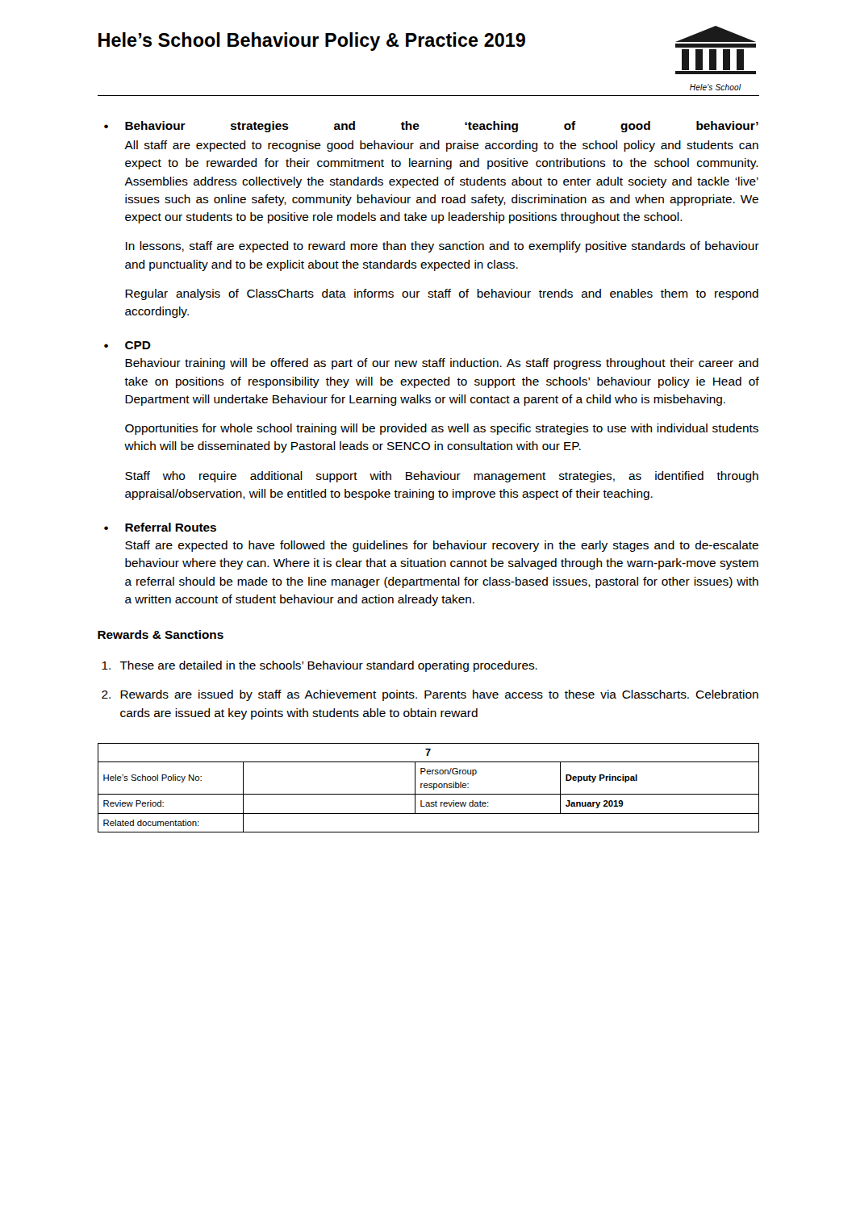Hele’s School Behaviour Policy & Practice 2019
Hele's School
Behaviour strategies and the‘teaching of good behaviour’
All staff are expected to recognise good behaviour and praise according to the school policy and students can expect to be rewarded for their commitment to learning and positive contributions to the school community. Assemblies address collectively the standards expected of students about to enter adult society and tackle ‘live’ issues such as online safety, community behaviour and road safety, discrimination as and when appropriate. We expect our students to be positive role models and take up leadership positions throughout the school.
In lessons, staff are expected to reward more than they sanction and to exemplify positive standards of behaviour and punctuality and to be explicit about the standards expected in class.
Regular analysis of ClassCharts data informs our staff of behaviour trends and enables them to respond accordingly.
CPD
Behaviour training will be offered as part of our new staff induction. As staff progress throughout their career and take on positions of responsibility they will be expected to support the schools’ behaviour policy ie Head of Department will undertake Behaviour for Learning walks or will contact a parent of a child who is misbehaving.
Opportunities for whole school training will be provided as well as specific strategies to use with individual students which will be disseminated by Pastoral leads or SENCO in consultation with our EP.
Staff who require additional support with Behaviour management strategies, as identified through appraisal/observation, will be entitled to bespoke training to improve this aspect of their teaching.
Referral Routes
Staff are expected to have followed the guidelines for behaviour recovery in the early stages and to de-escalate behaviour where they can. Where it is clear that a situation cannot be salvaged through the warn-park-move system a referral should be made to the line manager (departmental for class-based issues, pastoral for other issues) with a written account of student behaviour and action already taken.
Rewards & Sanctions
These are detailed in the schools’ Behaviour standard operating procedures.
Rewards are issued by staff as Achievement points. Parents have access to these via Classcharts. Celebration cards are issued at key points with students able to obtain reward
| 7 |
| Hele’s School Policy No: | | Person/Group responsible: | Deputy Principal |
| Review Period: | | Last review date: | January 2019 |
| Related documentation: | |